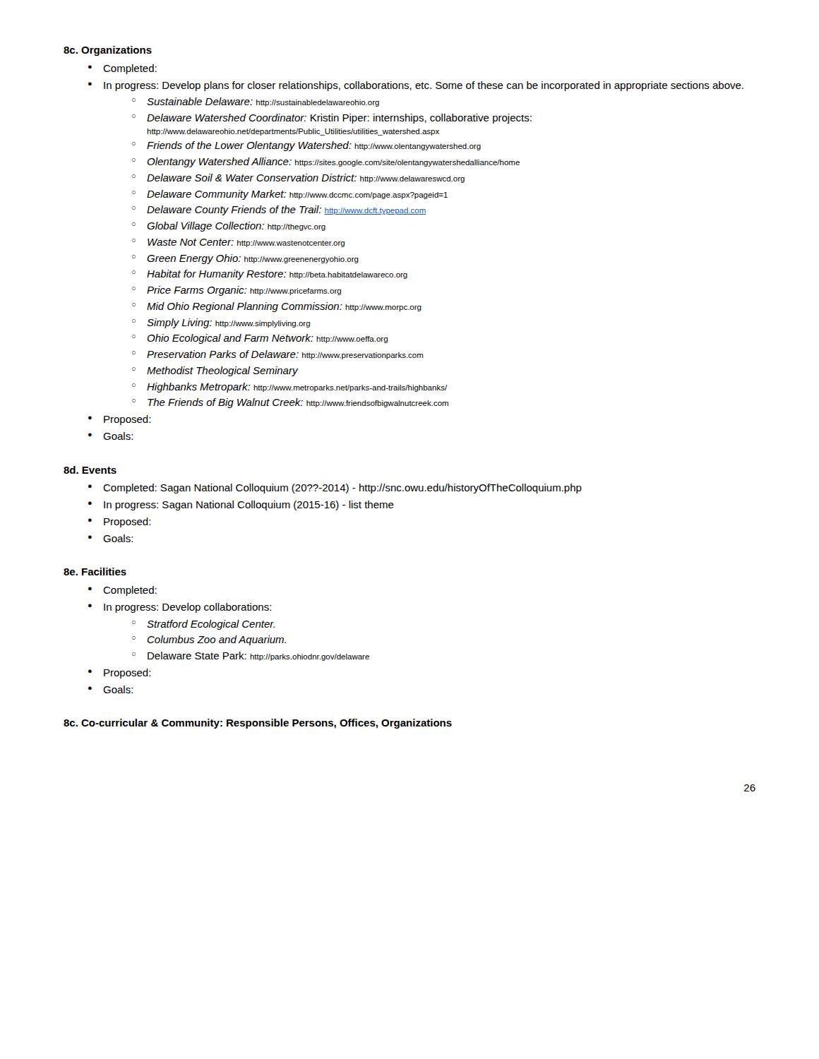8c. Organizations
Completed:
In progress: Develop plans for closer relationships, collaborations, etc. Some of these can be incorporated in appropriate sections above.
Sustainable Delaware: http://sustainabledelawareohio.org
Delaware Watershed Coordinator: Kristin Piper: internships, collaborative projects: http://www.delawareohio.net/departments/Public_Utilities/utilities_watershed.aspx
Friends of the Lower Olentangy Watershed: http://www.olentangywatershed.org
Olentangy Watershed Alliance: https://sites.google.com/site/olentangywatershedalliance/home
Delaware Soil & Water Conservation District: http://www.delawareswcd.org
Delaware Community Market: http://www.dccmc.com/page.aspx?pageid=1
Delaware County Friends of the Trail: http://www.dcft.typepad.com
Global Village Collection: http://thegvc.org
Waste Not Center: http://www.wastenotcenter.org
Green Energy Ohio: http://www.greenenergyohio.org
Habitat for Humanity Restore: http://beta.habitatdelawareco.org
Price Farms Organic: http://www.pricefarms.org
Mid Ohio Regional Planning Commission: http://www.morpc.org
Simply Living: http://www.simplyliving.org
Ohio Ecological and Farm Network: http://www.oeffa.org
Preservation Parks of Delaware: http://www.preservationparks.com
Methodist Theological Seminary
Highbanks Metropark: http://www.metroparks.net/parks-and-trails/highbanks/
The Friends of Big Walnut Creek: http://www.friendsofbigwalnutcreek.com
Proposed:
Goals:
8d. Events
Completed: Sagan National Colloquium (20??-2014) - http://snc.owu.edu/historyOfTheColloquium.php
In progress: Sagan National Colloquium (2015-16) - list theme
Proposed:
Goals:
8e. Facilities
Completed:
In progress: Develop collaborations:
Stratford Ecological Center.
Columbus Zoo and Aquarium.
Delaware State Park: http://parks.ohiodnr.gov/delaware
Proposed:
Goals:
8c. Co-curricular & Community: Responsible Persons, Offices, Organizations
26